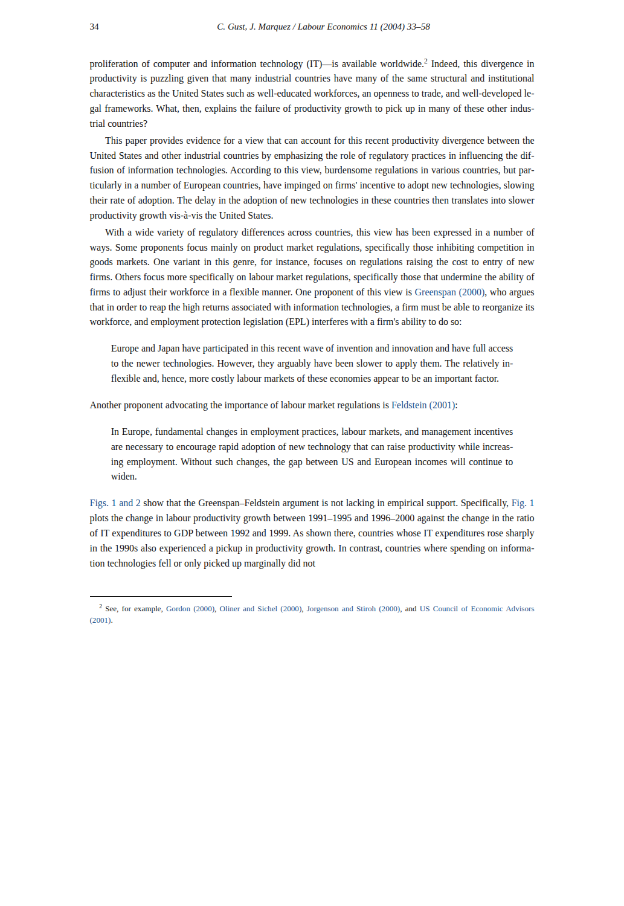34 C. Gust, J. Marquez / Labour Economics 11 (2004) 33–58
proliferation of computer and information technology (IT)—is available worldwide.2 Indeed, this divergence in productivity is puzzling given that many industrial countries have many of the same structural and institutional characteristics as the United States such as well-educated workforces, an openness to trade, and well-developed legal frameworks. What, then, explains the failure of productivity growth to pick up in many of these other industrial countries?
This paper provides evidence for a view that can account for this recent productivity divergence between the United States and other industrial countries by emphasizing the role of regulatory practices in influencing the diffusion of information technologies. According to this view, burdensome regulations in various countries, but particularly in a number of European countries, have impinged on firms' incentive to adopt new technologies, slowing their rate of adoption. The delay in the adoption of new technologies in these countries then translates into slower productivity growth vis-à-vis the United States.
With a wide variety of regulatory differences across countries, this view has been expressed in a number of ways. Some proponents focus mainly on product market regulations, specifically those inhibiting competition in goods markets. One variant in this genre, for instance, focuses on regulations raising the cost to entry of new firms. Others focus more specifically on labour market regulations, specifically those that undermine the ability of firms to adjust their workforce in a flexible manner. One proponent of this view is Greenspan (2000), who argues that in order to reap the high returns associated with information technologies, a firm must be able to reorganize its workforce, and employment protection legislation (EPL) interferes with a firm's ability to do so:
Europe and Japan have participated in this recent wave of invention and innovation and have full access to the newer technologies. However, they arguably have been slower to apply them. The relatively inflexible and, hence, more costly labour markets of these economies appear to be an important factor.
Another proponent advocating the importance of labour market regulations is Feldstein (2001):
In Europe, fundamental changes in employment practices, labour markets, and management incentives are necessary to encourage rapid adoption of new technology that can raise productivity while increasing employment. Without such changes, the gap between US and European incomes will continue to widen.
Figs. 1 and 2 show that the Greenspan–Feldstein argument is not lacking in empirical support. Specifically, Fig. 1 plots the change in labour productivity growth between 1991–1995 and 1996–2000 against the change in the ratio of IT expenditures to GDP between 1992 and 1999. As shown there, countries whose IT expenditures rose sharply in the 1990s also experienced a pickup in productivity growth. In contrast, countries where spending on information technologies fell or only picked up marginally did not
2 See, for example, Gordon (2000), Oliner and Sichel (2000), Jorgenson and Stiroh (2000), and US Council of Economic Advisors (2001).